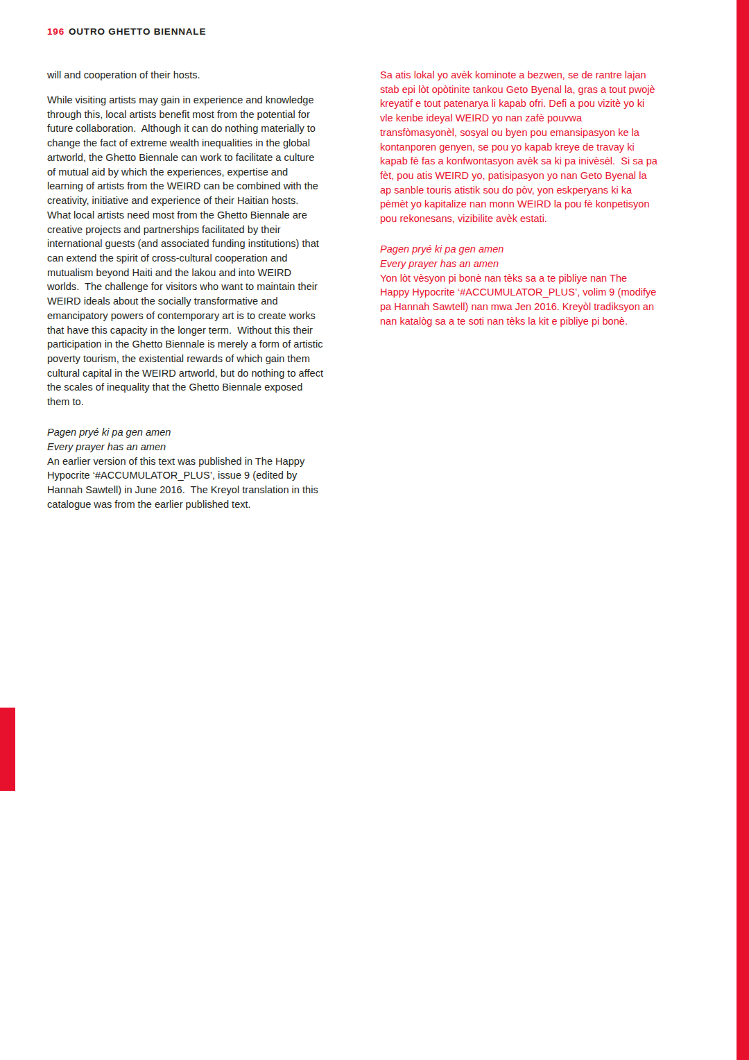196 OUTRO GHETTO BIENNALE
will and cooperation of their hosts.
While visiting artists may gain in experience and knowledge through this, local artists benefit most from the potential for future collaboration. Although it can do nothing materially to change the fact of extreme wealth inequalities in the global artworld, the Ghetto Biennale can work to facilitate a culture of mutual aid by which the experiences, expertise and learning of artists from the WEIRD can be combined with the creativity, initiative and experience of their Haitian hosts. What local artists need most from the Ghetto Biennale are creative projects and partnerships facilitated by their international guests (and associated funding institutions) that can extend the spirit of cross-cultural cooperation and mutualism beyond Haiti and the lakou and into WEIRD worlds. The challenge for visitors who want to maintain their WEIRD ideals about the socially transformative and emancipatory powers of contemporary art is to create works that have this capacity in the longer term. Without this their participation in the Ghetto Biennale is merely a form of artistic poverty tourism, the existential rewards of which gain them cultural capital in the WEIRD artworld, but do nothing to affect the scales of inequality that the Ghetto Biennale exposed them to.
Pagen pryé ki pa gen amen
Every prayer has an amen
An earlier version of this text was published in The Happy Hypocrite ‘#ACCUMULATOR_PLUS’, issue 9 (edited by Hannah Sawtell) in June 2016. The Kreyol translation in this catalogue was from the earlier published text.
Sa atis lokal yo avèk kominote a bezwen, se de rantre lajan stab epi lòt opòtinite tankou Geto Byenal la, gras a tout pwojè kreyatif e tout patenarya li kapab ofri. Defi a pou vizitè yo ki vle kenbe ideyal WEIRD yo nan zafè pouvwa transfòmasyonèl, sosyal ou byen pou emansipasyon ke la kontanporen genyen, se pou yo kapab kreye de travay ki kapab fè fas a konfwontasyon avèk sa ki pa inivèsèl. Si sa pa fèt, pou atis WEIRD yo, patisipasyon yo nan Geto Byenal la ap sanble touris atistik sou do pòv, yon eskperyans ki ka pèmèt yo kapitalize nan monn WEIRD la pou fè konpetisyon pou rekonesans, vizibilite avèk estati.
Pagen pryé ki pa gen amen
Every prayer has an amen
Yon lòt vèsyon pi bonè nan tèks sa a te pibliye nan The Happy Hypocrite ‘#ACCUMULATOR_PLUS’, volim 9 (modifye pa Hannah Sawtell) nan mwa Jen 2016. Kreyòl tradiksyon an nan katalòg sa a te soti nan tèks la kit e pibliye pi bonè.